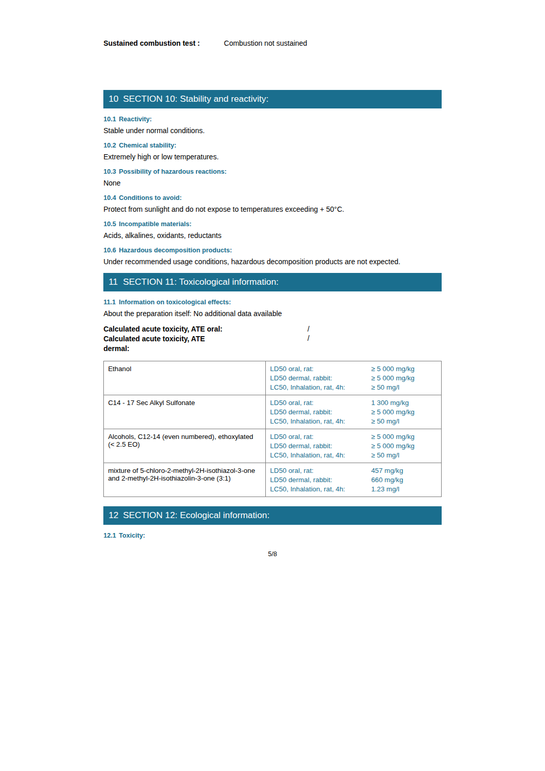Sustained combustion test : Combustion not sustained
10 SECTION 10: Stability and reactivity:
10.1 Reactivity:
Stable under normal conditions.
10.2 Chemical stability:
Extremely high or low temperatures.
10.3 Possibility of hazardous reactions:
None
10.4 Conditions to avoid:
Protect from sunlight and do not expose to temperatures exceeding + 50°C.
10.5 Incompatible materials:
Acids, alkalines, oxidants, reductants
10.6 Hazardous decomposition products:
Under recommended usage conditions, hazardous decomposition products are not expected.
11 SECTION 11: Toxicological information:
11.1 Information on toxicological effects:
About the preparation itself: No additional data available
Calculated acute toxicity, ATE oral: /
Calculated acute toxicity, ATE
dermal: /
| Ethanol | LD50 oral, rat: ≥ 5 000 mg/kg LD50 dermal, rabbit: ≥ 5 000 mg/kg LC50, Inhalation, rat, 4h: ≥ 50 mg/l |
| C14 - 17 Sec Alkyl Sulfonate | LD50 oral, rat: 1 300 mg/kg LD50 dermal, rabbit: ≥ 5 000 mg/kg LC50, Inhalation, rat, 4h: ≥ 50 mg/l |
| Alcohols, C12-14 (even numbered), ethoxylated (< 2.5 EO) | LD50 oral, rat: ≥ 5 000 mg/kg LD50 dermal, rabbit: ≥ 5 000 mg/kg LC50, Inhalation, rat, 4h: ≥ 50 mg/l |
| mixture of 5-chloro-2-methyl-2H-isothiazol-3-one and 2-methyl-2H-isothiazolin-3-one (3:1) | LD50 oral, rat: 457 mg/kg LD50 dermal, rabbit: 660 mg/kg LC50, Inhalation, rat, 4h: 1.23 mg/l |
12 SECTION 12: Ecological information:
12.1 Toxicity:
5/8